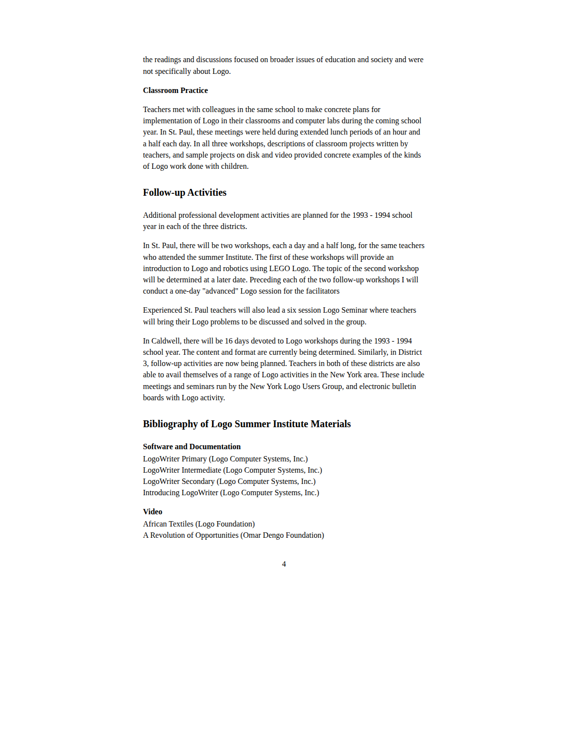the readings and discussions focused on broader issues of education and society and were not specifically about Logo.
Classroom Practice
Teachers met with colleagues in the same school to make concrete plans for implementation of Logo in their classrooms and computer labs during the coming school year. In St. Paul, these meetings were held during extended lunch periods of an hour and a half each day. In all three workshops, descriptions of classroom projects written by teachers, and sample projects on disk and video provided concrete examples of the kinds of Logo work done with children.
Follow-up Activities
Additional professional development activities are planned for the 1993 - 1994 school year in each of the three districts.
In St. Paul, there will be two workshops, each a day and a half long, for the same teachers who attended the summer Institute. The first of these workshops will provide an introduction to Logo and robotics using LEGO Logo. The topic of the second workshop will be determined at a later date. Preceding each of the two follow-up workshops I will conduct a one-day "advanced" Logo session for the facilitators
Experienced St. Paul teachers will also lead a six session Logo Seminar where teachers will bring their Logo problems to be discussed and solved in the group.
In Caldwell, there will be 16 days devoted to Logo workshops during the 1993 - 1994 school year. The content and format are currently being determined. Similarly, in District 3, follow-up activities are now being planned. Teachers in both of these districts are also able to avail themselves of a range of Logo activities in the New York area. These include meetings and seminars run by the New York Logo Users Group, and electronic bulletin boards with Logo activity.
Bibliography of Logo Summer Institute Materials
Software and Documentation
LogoWriter Primary (Logo Computer Systems, Inc.)
LogoWriter Intermediate (Logo Computer Systems, Inc.)
LogoWriter Secondary (Logo Computer Systems, Inc.)
Introducing LogoWriter (Logo Computer Systems, Inc.)
Video
African Textiles (Logo Foundation)
A Revolution of Opportunities (Omar Dengo Foundation)
4